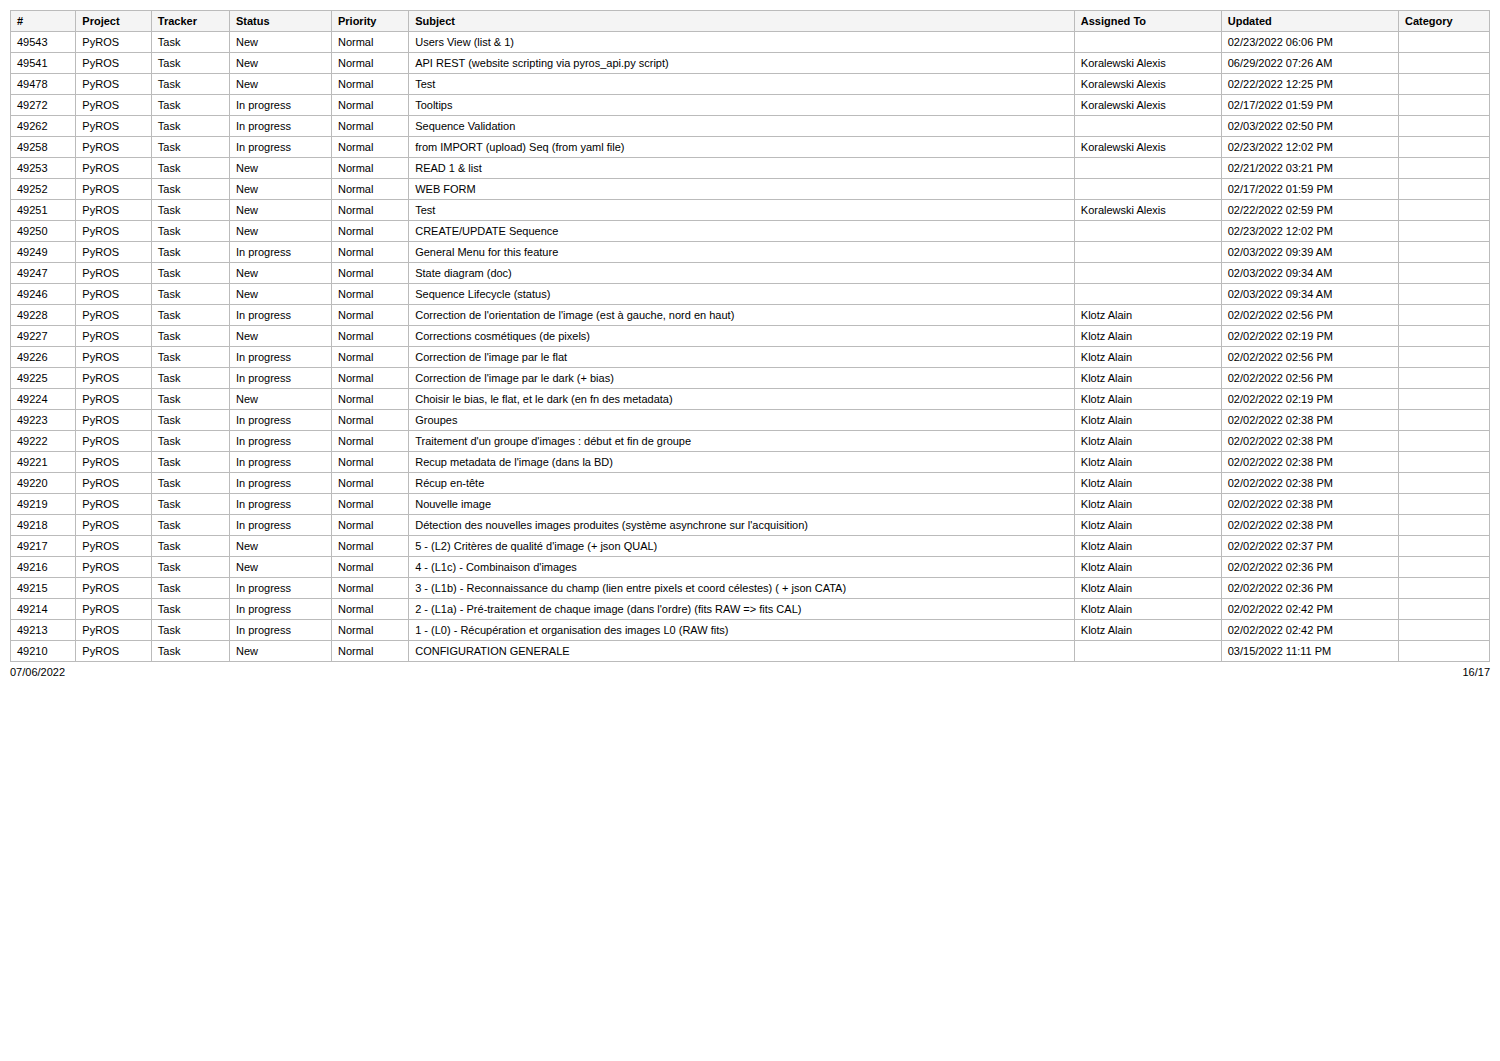| # | Project | Tracker | Status | Priority | Subject | Assigned To | Updated | Category |
| --- | --- | --- | --- | --- | --- | --- | --- | --- |
| 49543 | PyROS | Task | New | Normal | Users View (list & 1) | | 02/23/2022 06:06 PM | |
| 49541 | PyROS | Task | New | Normal | API REST (website scripting via pyros_api.py script) | Koralewski Alexis | 06/29/2022 07:26 AM | |
| 49478 | PyROS | Task | New | Normal | Test | Koralewski Alexis | 02/22/2022 12:25 PM | |
| 49272 | PyROS | Task | In progress | Normal | Tooltips | Koralewski Alexis | 02/17/2022 01:59 PM | |
| 49262 | PyROS | Task | In progress | Normal | Sequence Validation | | 02/03/2022 02:50 PM | |
| 49258 | PyROS | Task | In progress | Normal | from IMPORT (upload) Seq (from yaml file) | Koralewski Alexis | 02/23/2022 12:02 PM | |
| 49253 | PyROS | Task | New | Normal | READ 1 & list | | 02/21/2022 03:21 PM | |
| 49252 | PyROS | Task | New | Normal | WEB FORM | | 02/17/2022 01:59 PM | |
| 49251 | PyROS | Task | New | Normal | Test | Koralewski Alexis | 02/22/2022 02:59 PM | |
| 49250 | PyROS | Task | New | Normal | CREATE/UPDATE Sequence | | 02/23/2022 12:02 PM | |
| 49249 | PyROS | Task | In progress | Normal | General Menu for this feature | | 02/03/2022 09:39 AM | |
| 49247 | PyROS | Task | New | Normal | State diagram (doc) | | 02/03/2022 09:34 AM | |
| 49246 | PyROS | Task | New | Normal | Sequence Lifecycle (status) | | 02/03/2022 09:34 AM | |
| 49228 | PyROS | Task | In progress | Normal | Correction de l'orientation de l'image (est à gauche, nord en haut) | Klotz Alain | 02/02/2022 02:56 PM | |
| 49227 | PyROS | Task | New | Normal | Corrections cosmétiques (de pixels) | Klotz Alain | 02/02/2022 02:19 PM | |
| 49226 | PyROS | Task | In progress | Normal | Correction de l'image par le flat | Klotz Alain | 02/02/2022 02:56 PM | |
| 49225 | PyROS | Task | In progress | Normal | Correction de l'image par le dark (+ bias) | Klotz Alain | 02/02/2022 02:56 PM | |
| 49224 | PyROS | Task | New | Normal | Choisir le bias, le flat, et le dark (en fn des metadata) | Klotz Alain | 02/02/2022 02:19 PM | |
| 49223 | PyROS | Task | In progress | Normal | Groupes | Klotz Alain | 02/02/2022 02:38 PM | |
| 49222 | PyROS | Task | In progress | Normal | Traitement d'un groupe d'images : début et fin de groupe | Klotz Alain | 02/02/2022 02:38 PM | |
| 49221 | PyROS | Task | In progress | Normal | Recup metadata de l'image (dans la BD) | Klotz Alain | 02/02/2022 02:38 PM | |
| 49220 | PyROS | Task | In progress | Normal | Récup en-tête | Klotz Alain | 02/02/2022 02:38 PM | |
| 49219 | PyROS | Task | In progress | Normal | Nouvelle image | Klotz Alain | 02/02/2022 02:38 PM | |
| 49218 | PyROS | Task | In progress | Normal | Détection des nouvelles images produites (système asynchrone sur l'acquisition) | Klotz Alain | 02/02/2022 02:38 PM | |
| 49217 | PyROS | Task | New | Normal | 5 - (L2) Critères de qualité d'image (+ json QUAL) | Klotz Alain | 02/02/2022 02:37 PM | |
| 49216 | PyROS | Task | New | Normal | 4 - (L1c) - Combinaison d'images | Klotz Alain | 02/02/2022 02:36 PM | |
| 49215 | PyROS | Task | In progress | Normal | 3 - (L1b) - Reconnaissance du champ (lien entre pixels et coord célestes) ( + json CATA) | Klotz Alain | 02/02/2022 02:36 PM | |
| 49214 | PyROS | Task | In progress | Normal | 2 - (L1a) - Pré-traitement de chaque image (dans l'ordre) (fits RAW => fits CAL) | Klotz Alain | 02/02/2022 02:42 PM | |
| 49213 | PyROS | Task | In progress | Normal | 1 - (L0) - Récupération et organisation des images L0 (RAW fits) | Klotz Alain | 02/02/2022 02:42 PM | |
| 49210 | PyROS | Task | New | Normal | CONFIGURATION GENERALE | | 03/15/2022 11:11 PM | |
07/06/2022 16/17